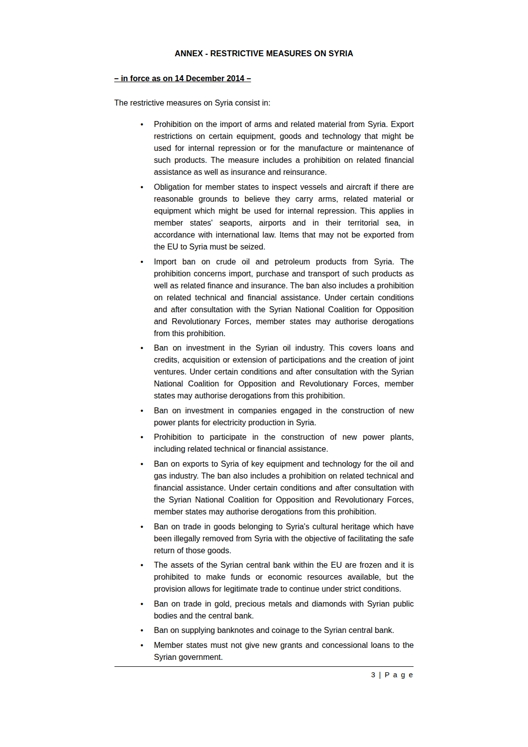ANNEX - RESTRICTIVE MEASURES ON SYRIA
– in force as on 14 December 2014 –
The restrictive measures on Syria consist in:
Prohibition on the import of arms and related material from Syria. Export restrictions on certain equipment, goods and technology that might be used for internal repression or for the manufacture or maintenance of such products. The measure includes a prohibition on related financial assistance as well as insurance and reinsurance.
Obligation for member states to inspect vessels and aircraft if there are reasonable grounds to believe they carry arms, related material or equipment which might be used for internal repression. This applies in member states' seaports, airports and in their territorial sea, in accordance with international law. Items that may not be exported from the EU to Syria must be seized.
Import ban on crude oil and petroleum products from Syria. The prohibition concerns import, purchase and transport of such products as well as related finance and insurance. The ban also includes a prohibition on related technical and financial assistance. Under certain conditions and after consultation with the Syrian National Coalition for Opposition and Revolutionary Forces, member states may authorise derogations from this prohibition.
Ban on investment in the Syrian oil industry. This covers loans and credits, acquisition or extension of participations and the creation of joint ventures. Under certain conditions and after consultation with the Syrian National Coalition for Opposition and Revolutionary Forces, member states may authorise derogations from this prohibition.
Ban on investment in companies engaged in the construction of new power plants for electricity production in Syria.
Prohibition to participate in the construction of new power plants, including related technical or financial assistance.
Ban on exports to Syria of key equipment and technology for the oil and gas industry. The ban also includes a prohibition on related technical and financial assistance. Under certain conditions and after consultation with the Syrian National Coalition for Opposition and Revolutionary Forces, member states may authorise derogations from this prohibition.
Ban on trade in goods belonging to Syria's cultural heritage which have been illegally removed from Syria with the objective of facilitating the safe return of those goods.
The assets of the Syrian central bank within the EU are frozen and it is prohibited to make funds or economic resources available, but the provision allows for legitimate trade to continue under strict conditions.
Ban on trade in gold, precious metals and diamonds with Syrian public bodies and the central bank.
Ban on supplying banknotes and coinage to the Syrian central bank.
Member states must not give new grants and concessional loans to the Syrian government.
3 | P a g e